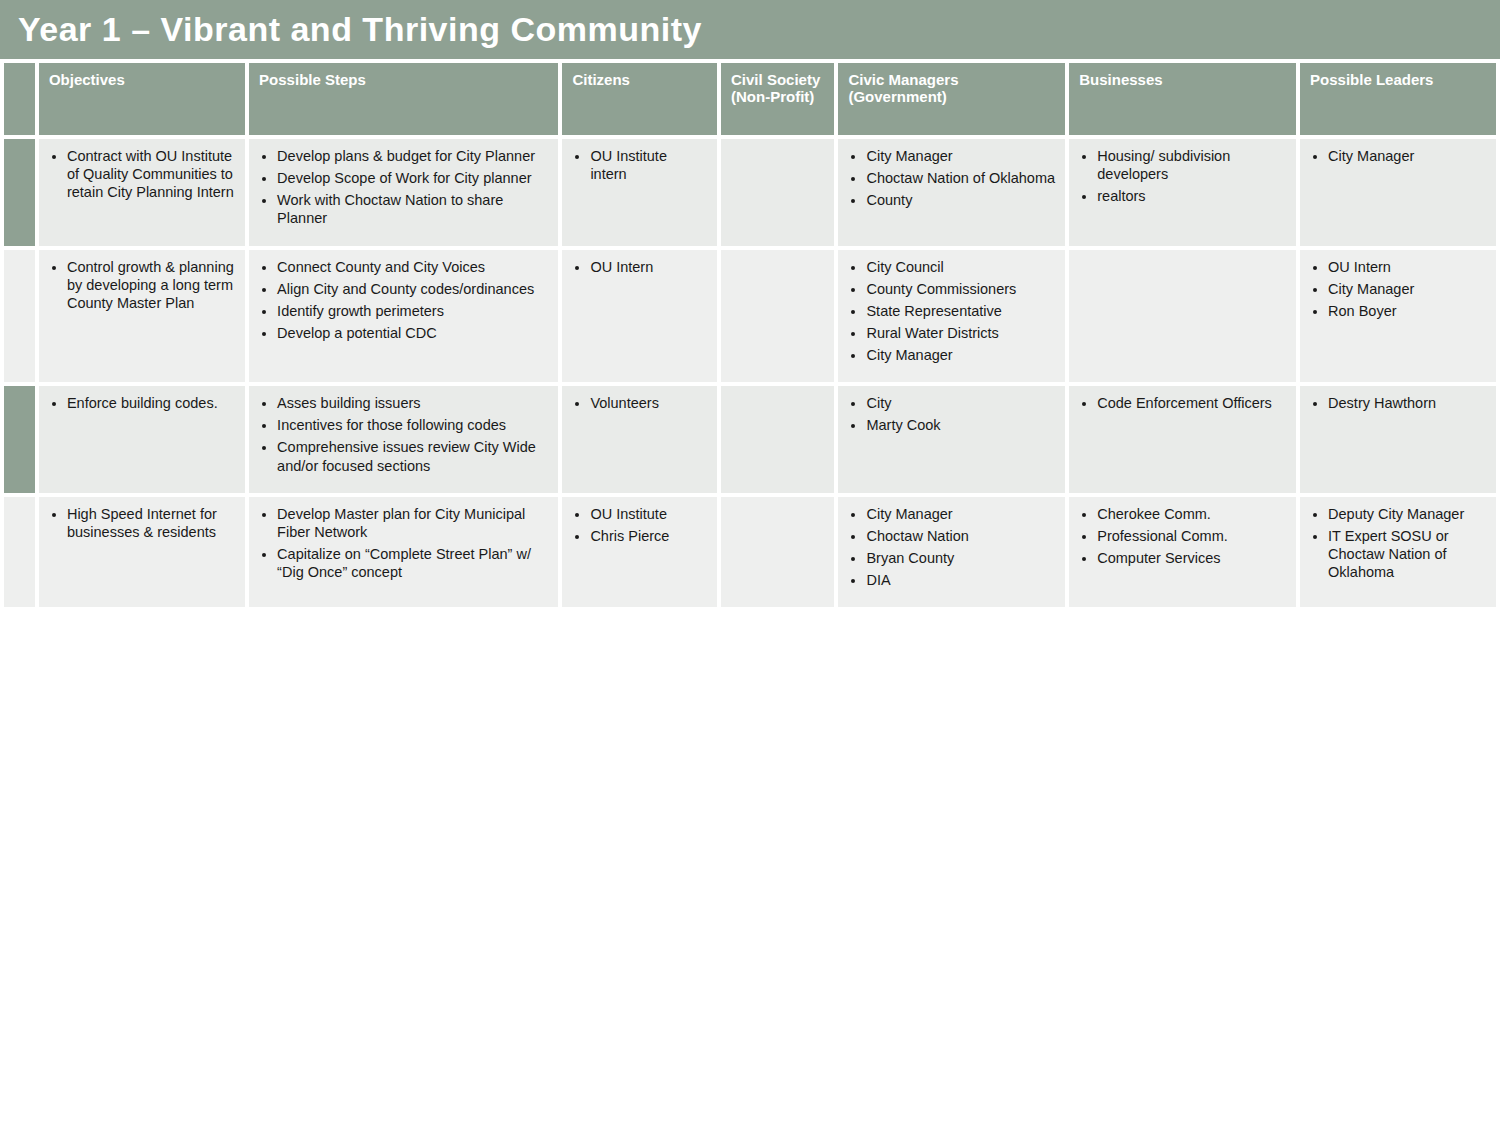Year 1 – Vibrant and Thriving Community
| | Objectives | Possible Steps | Citizens | Civil Society (Non-Profit) | Civic Managers (Government) | Businesses | Possible Leaders |
| --- | --- | --- | --- | --- | --- | --- | --- |
| | Contract with OU Institute of Quality Communities to retain City Planning Intern | Develop plans & budget for City Planner Develop Scope of Work for City planner Work with Choctaw Nation to share Planner | OU Institute intern | | City Manager Choctaw Nation of Oklahoma County | Housing/ subdivision developers realtors | City Manager |
| | Control growth & planning by developing a long term County Master Plan | Connect County and City Voices Align City and County codes/ordinances Identify growth perimeters Develop a potential CDC | OU Intern | | City Council County Commissioners State Representative Rural Water Districts City Manager | | OU Intern City Manager Ron Boyer |
| | Enforce building codes. | Asses building issuers Incentives for those following codes Comprehensive issues review City Wide and/or focused sections | Volunteers | | City Marty Cook | Code Enforcement Officers | Destry Hawthorn |
| | High Speed Internet for businesses & residents | Develop Master plan for City Municipal Fiber Network Capitalize on “Complete Street Plan” w/ “Dig Once” concept | OU Institute Chris Pierce | | City Manager Choctaw Nation Bryan County DIA | Cherokee Comm. Professional Comm. Computer Services | Deputy City Manager IT Expert SOSU or Choctaw Nation of Oklahoma |